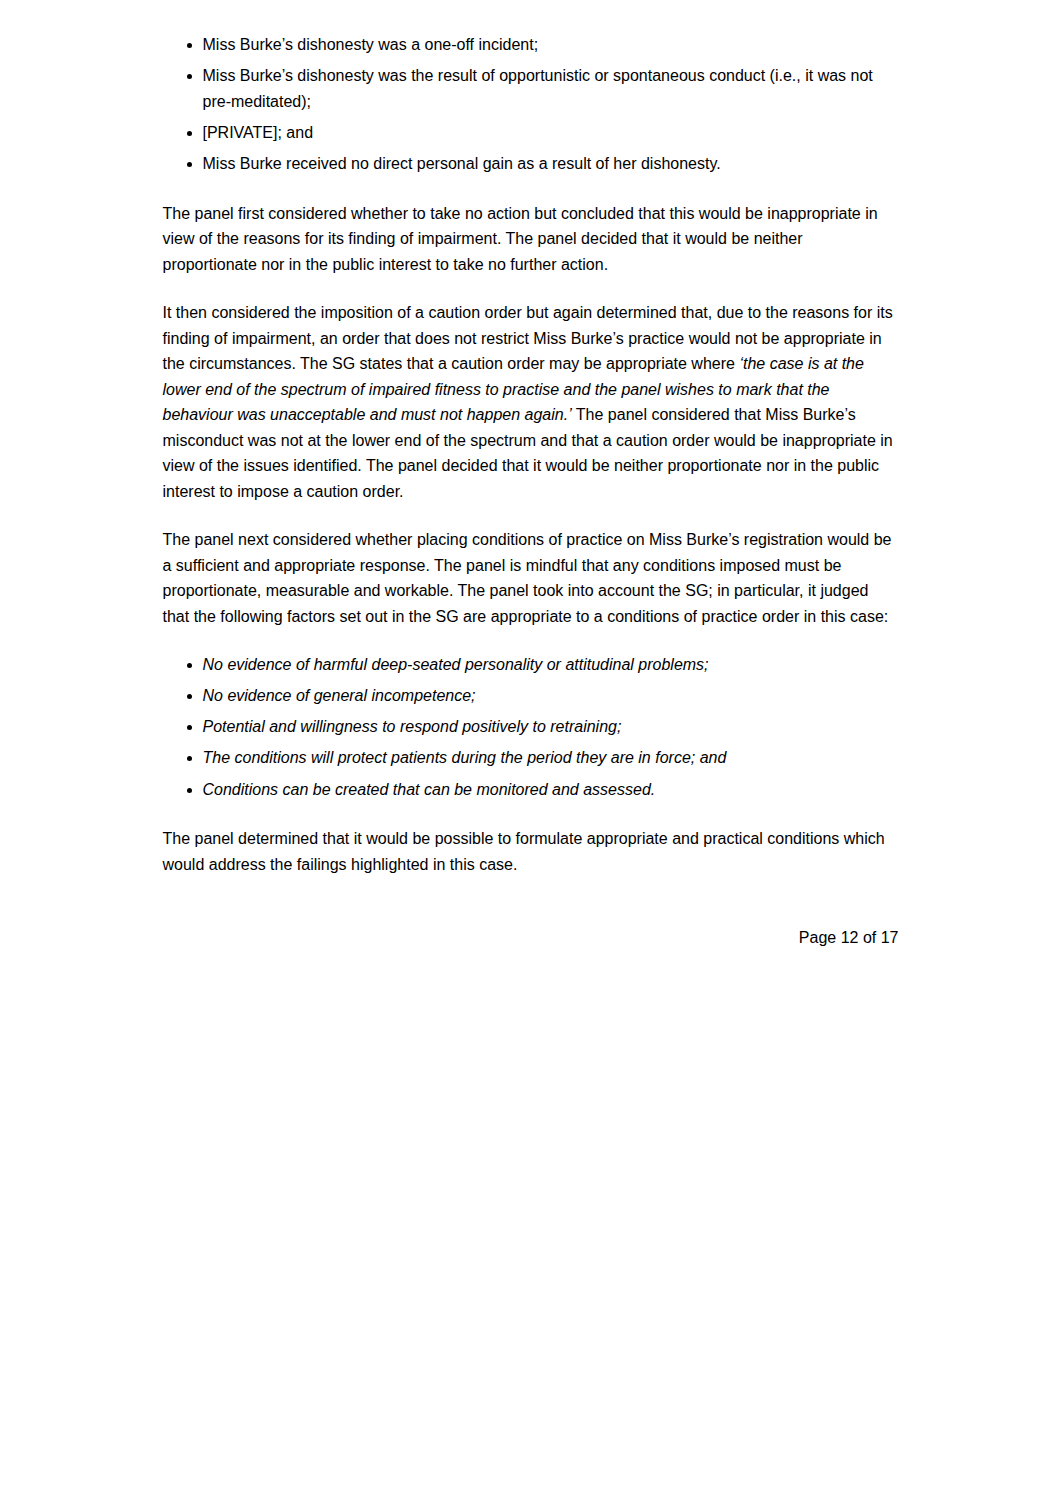Miss Burke’s dishonesty was a one-off incident;
Miss Burke’s dishonesty was the result of opportunistic or spontaneous conduct (i.e., it was not pre-meditated);
[PRIVATE]; and
Miss Burke received no direct personal gain as a result of her dishonesty.
The panel first considered whether to take no action but concluded that this would be inappropriate in view of the reasons for its finding of impairment. The panel decided that it would be neither proportionate nor in the public interest to take no further action.
It then considered the imposition of a caution order but again determined that, due to the reasons for its finding of impairment, an order that does not restrict Miss Burke’s practice would not be appropriate in the circumstances. The SG states that a caution order may be appropriate where ‘the case is at the lower end of the spectrum of impaired fitness to practise and the panel wishes to mark that the behaviour was unacceptable and must not happen again.’ The panel considered that Miss Burke’s misconduct was not at the lower end of the spectrum and that a caution order would be inappropriate in view of the issues identified. The panel decided that it would be neither proportionate nor in the public interest to impose a caution order.
The panel next considered whether placing conditions of practice on Miss Burke’s registration would be a sufficient and appropriate response. The panel is mindful that any conditions imposed must be proportionate, measurable and workable. The panel took into account the SG; in particular, it judged that the following factors set out in the SG are appropriate to a conditions of practice order in this case:
No evidence of harmful deep-seated personality or attitudinal problems;
No evidence of general incompetence;
Potential and willingness to respond positively to retraining;
The conditions will protect patients during the period they are in force; and
Conditions can be created that can be monitored and assessed.
The panel determined that it would be possible to formulate appropriate and practical conditions which would address the failings highlighted in this case.
Page 12 of 17